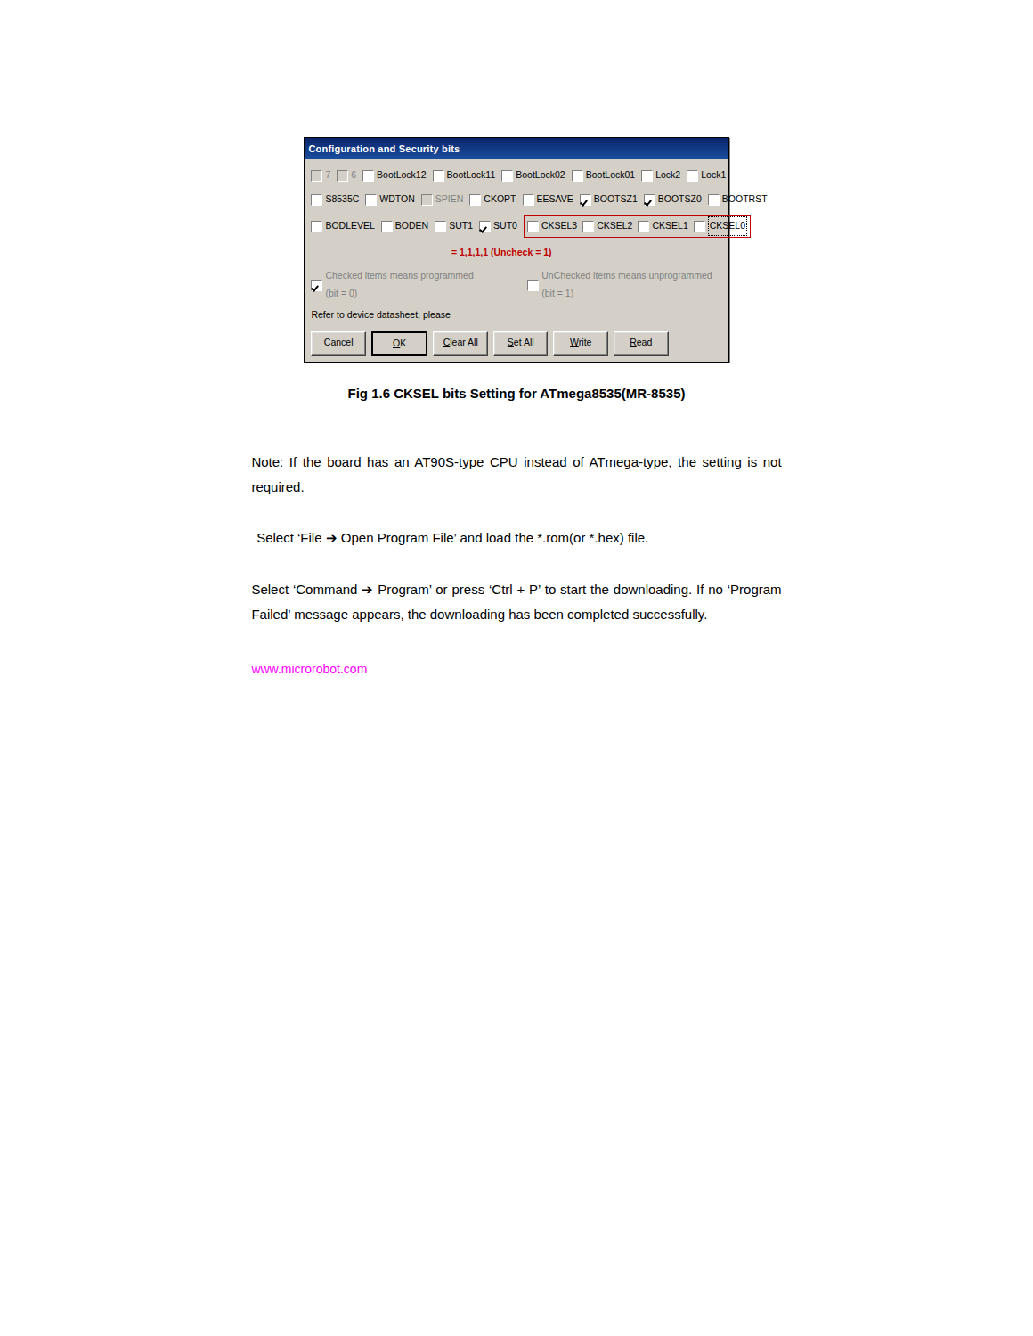Configuration and Security bits
7 6 BootLock12 BootLock11 BootLock02 BootLock01 Lock2 Lock1
S8535C WDTON SPIEN CKOPT EESAVE BOOTSZ1 BOOTSZ0 BOOTRST
BODLEVEL BODEN SUT1 SUT0 CKSEL3 CKSEL2 CKSEL1 CKSEL0
= 1,1,1,1 (Uncheck = 1)
Checked items means programmed (bit = 0) UnChecked items means unprogrammed (bit = 1)
Refer to device datasheet, please
Cancel
OK
Clear All
Set All
Write
Read
Fig 1.6 CKSEL bits Setting for ATmega8535(MR-8535)
Note: If the board has an AT90S-type CPU instead of ATmega-type, the setting is not required.
Select ‘File ➔ Open Program File’ and load the *.rom(or *.hex) file.
Select ‘Command ➔ Program’ or press ‘Ctrl + P’ to start the downloading. If no ‘Program Failed’ message appears, the downloading has been completed successfully.
www.microrobot.com